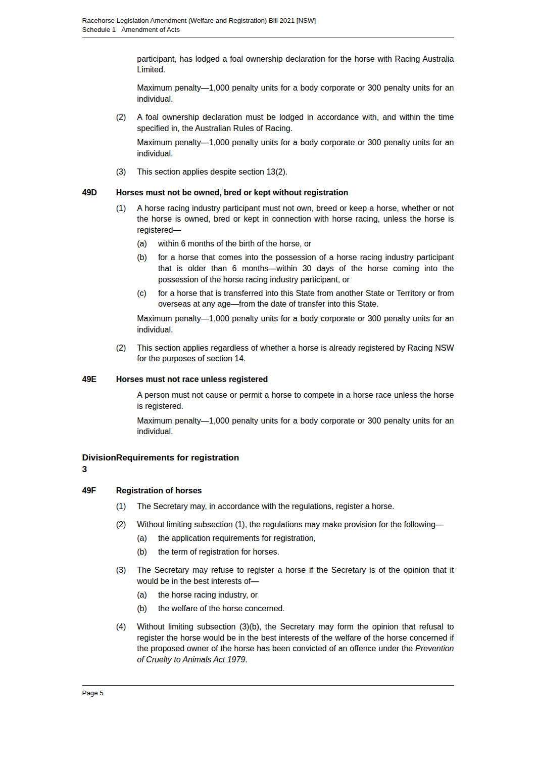Racehorse Legislation Amendment (Welfare and Registration) Bill 2021 [NSW] Schedule 1 Amendment of Acts
participant, has lodged a foal ownership declaration for the horse with Racing Australia Limited.
Maximum penalty—1,000 penalty units for a body corporate or 300 penalty units for an individual.
(2)
A foal ownership declaration must be lodged in accordance with, and within the time specified in, the Australian Rules of Racing.
Maximum penalty—1,000 penalty units for a body corporate or 300 penalty units for an individual.
(3)
This section applies despite section 13(2).
49D
Horses must not be owned, bred or kept without registration
(1)
A horse racing industry participant must not own, breed or keep a horse, whether or not the horse is owned, bred or kept in connection with horse racing, unless the horse is registered—
(a)
within 6 months of the birth of the horse, or
(b)
for a horse that comes into the possession of a horse racing industry participant that is older than 6 months—within 30 days of the horse coming into the possession of the horse racing industry participant, or
(c)
for a horse that is transferred into this State from another State or Territory or from overseas at any age—from the date of transfer into this State.
Maximum penalty—1,000 penalty units for a body corporate or 300 penalty units for an individual.
(2)
This section applies regardless of whether a horse is already registered by Racing NSW for the purposes of section 14.
49E
Horses must not race unless registered
A person must not cause or permit a horse to compete in a horse race unless the horse is registered.
Maximum penalty—1,000 penalty units for a body corporate or 300 penalty units for an individual.
Division 3
Requirements for registration
49F
Registration of horses
(1)
The Secretary may, in accordance with the regulations, register a horse.
(2)
Without limiting subsection (1), the regulations may make provision for the following—
(a)
the application requirements for registration,
(b)
the term of registration for horses.
(3)
The Secretary may refuse to register a horse if the Secretary is of the opinion that it would be in the best interests of—
(a)
the horse racing industry, or
(b)
the welfare of the horse concerned.
(4)
Without limiting subsection (3)(b), the Secretary may form the opinion that refusal to register the horse would be in the best interests of the welfare of the horse concerned if the proposed owner of the horse has been convicted of an offence under the Prevention of Cruelty to Animals Act 1979.
Page 5